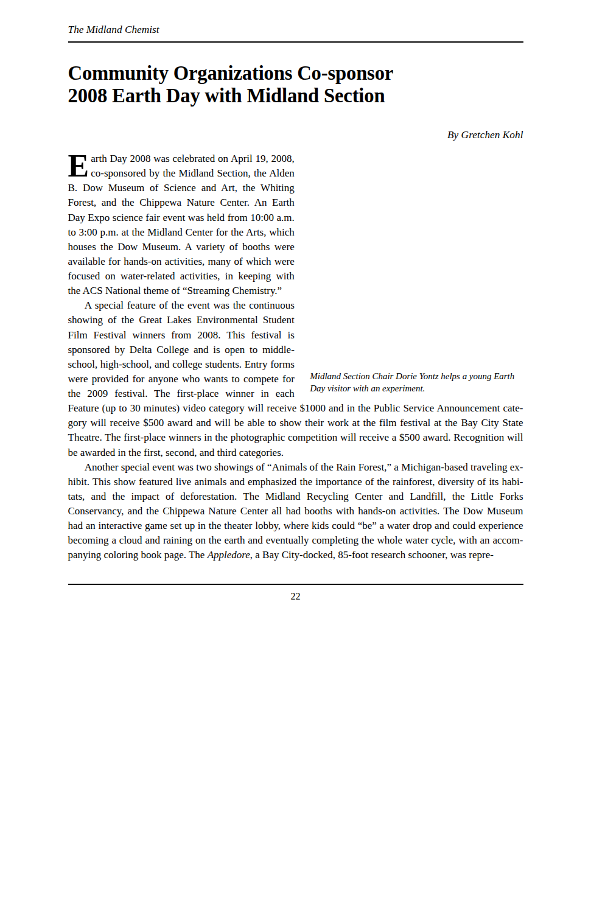The Midland Chemist
Community Organizations Co-sponsor
2008 Earth Day with Midland Section
By Gretchen Kohl
Midland Section Chair Dorie Yontz helps a young Earth Day visitor with an experiment.
Earth Day 2008 was celebrated on April 19, 2008, co-sponsored by the Midland Section, the Alden B. Dow Museum of Science and Art, the Whiting Forest, and the Chippewa Nature Center. An Earth Day Expo science fair event was held from 10:00 a.m. to 3:00 p.m. at the Midland Center for the Arts, which houses the Dow Museum. A variety of booths were available for hands-on activities, many of which were focused on water-related activities, in keeping with the ACS National theme of “Streaming Chemistry.”
A special feature of the event was the continuous showing of the Great Lakes Environmental Student Film Festival winners from 2008. This festival is sponsored by Delta College and is open to middle-school, high-school, and college students. Entry forms were provided for anyone who wants to compete for the 2009 festival. The first-place winner in each Feature (up to 30 minutes) video category will receive $1000 and in the Public Service Announcement category will receive $500 award and will be able to show their work at the film festival at the Bay City State Theatre. The first-place winners in the photographic competition will receive a $500 award. Recognition will be awarded in the first, second, and third categories.
Another special event was two showings of “Animals of the Rain Forest,” a Michigan-based traveling exhibit. This show featured live animals and emphasized the importance of the rainforest, diversity of its habitats, and the impact of deforestation. The Midland Recycling Center and Landfill, the Little Forks Conservancy, and the Chippewa Nature Center all had booths with hands-on activities. The Dow Museum had an interactive game set up in the theater lobby, where kids could “be” a water drop and could experience becoming a cloud and raining on the earth and eventually completing the whole water cycle, with an accompanying coloring book page. The Appledore, a Bay City-docked, 85-foot research schooner, was repre-
22